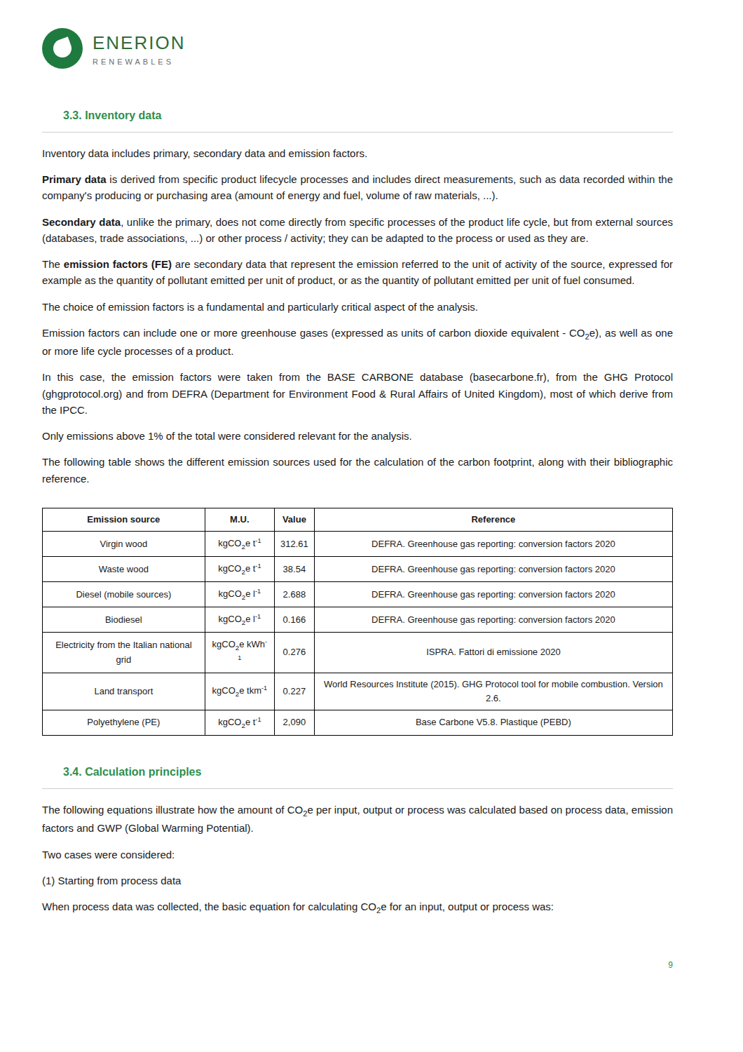ENERION
RENEWABLES
3.3. Inventory data
Inventory data includes primary, secondary data and emission factors.
Primary data is derived from specific product lifecycle processes and includes direct measurements, such as data recorded within the company's producing or purchasing area (amount of energy and fuel, volume of raw materials, ...).
Secondary data, unlike the primary, does not come directly from specific processes of the product life cycle, but from external sources (databases, trade associations, ...) or other process / activity; they can be adapted to the process or used as they are.
The emission factors (FE) are secondary data that represent the emission referred to the unit of activity of the source, expressed for example as the quantity of pollutant emitted per unit of product, or as the quantity of pollutant emitted per unit of fuel consumed.
The choice of emission factors is a fundamental and particularly critical aspect of the analysis.
Emission factors can include one or more greenhouse gases (expressed as units of carbon dioxide equivalent - CO2e), as well as one or more life cycle processes of a product.
In this case, the emission factors were taken from the BASE CARBONE database (basecarbone.fr), from the GHG Protocol (ghgprotocol.org) and from DEFRA (Department for Environment Food & Rural Affairs of United Kingdom), most of which derive from the IPCC.
Only emissions above 1% of the total were considered relevant for the analysis.
The following table shows the different emission sources used for the calculation of the carbon footprint, along with their bibliographic reference.
| Emission source | M.U. | Value | Reference |
| --- | --- | --- | --- |
| Virgin wood | kgCO 2 e t -1 | 312.61 | DEFRA. Greenhouse gas reporting: conversion factors 2020 |
| Waste wood | kgCO 2 e t -1 | 38.54 | DEFRA. Greenhouse gas reporting: conversion factors 2020 |
| Diesel (mobile sources) | kgCO 2 e l -1 | 2.688 | DEFRA. Greenhouse gas reporting: conversion factors 2020 |
| Biodiesel | kgCO 2 e l -1 | 0.166 | DEFRA. Greenhouse gas reporting: conversion factors 2020 |
| Electricity from the Italian national grid | kgCO 2 e kWh -1 | 0.276 | ISPRA. Fattori di emissione 2020 |
| Land transport | kgCO 2 e tkm -1 | 0.227 | World Resources Institute (2015). GHG Protocol tool for mobile combustion. Version 2.6. |
| Polyethylene (PE) | kgCO 2 e t -1 | 2,090 | Base Carbone V5.8. Plastique (PEBD) |
3.4. Calculation principles
The following equations illustrate how the amount of CO2e per input, output or process was calculated based on process data, emission factors and GWP (Global Warming Potential).
Two cases were considered:
(1) Starting from process data
When process data was collected, the basic equation for calculating CO2e for an input, output or process was:
9